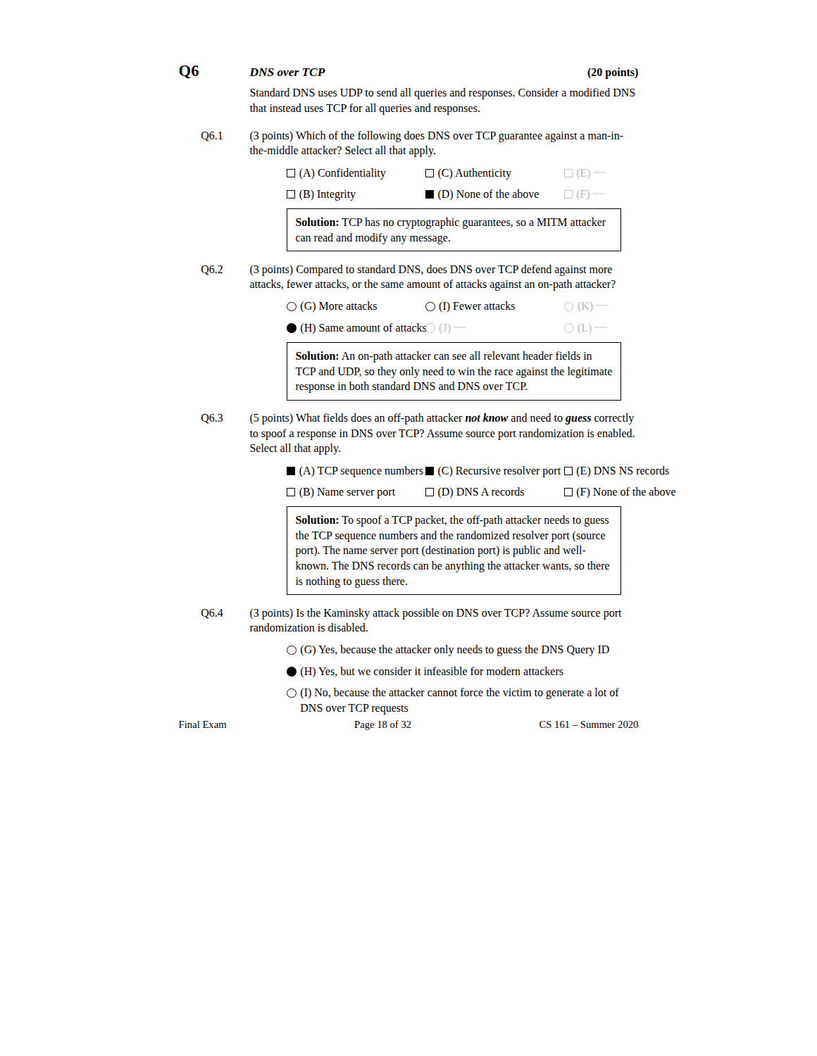Q6
DNS over TCP
(20 points)
Standard DNS uses UDP to send all queries and responses. Consider a modified DNS that instead uses TCP for all queries and responses.
Q6.1
(3 points) Which of the following does DNS over TCP guarantee against a man-in-the-middle attacker? Select all that apply.
(A) Confidentiality
(C) Authenticity
(E)
(B) Integrity
(D) None of the above
(F)
Solution: TCP has no cryptographic guarantees, so a MITM attacker can read and modify any message.
Q6.2
(3 points) Compared to standard DNS, does DNS over TCP defend against more attacks, fewer attacks, or the same amount of attacks against an on-path attacker?
(G) More attacks
(I) Fewer attacks
(K)
(H) Same amount of attacks
(J)
(L)
Solution: An on-path attacker can see all relevant header fields in TCP and UDP, so they only need to win the race against the legitimate response in both standard DNS and DNS over TCP.
Q6.3
(5 points) What fields does an off-path attacker not know and need to guess correctly to spoof a response in DNS over TCP? Assume source port randomization is enabled. Select all that apply.
(A) TCP sequence numbers
(C) Recursive resolver port
(E) DNS NS records
(B) Name server port
(D) DNS A records
(F) None of the above
Solution: To spoof a TCP packet, the off-path attacker needs to guess the TCP sequence numbers and the randomized resolver port (source port). The name server port (destination port) is public and well-known. The DNS records can be anything the attacker wants, so there is nothing to guess there.
Q6.4
(3 points) Is the Kaminsky attack possible on DNS over TCP? Assume source port randomization is disabled.
(G) Yes, because the attacker only needs to guess the DNS Query ID
(H) Yes, but we consider it infeasible for modern attackers
(I) No, because the attacker cannot force the victim to generate a lot of DNS over TCP requests
Final Exam
Page 18 of 32
CS 161 – Summer 2020